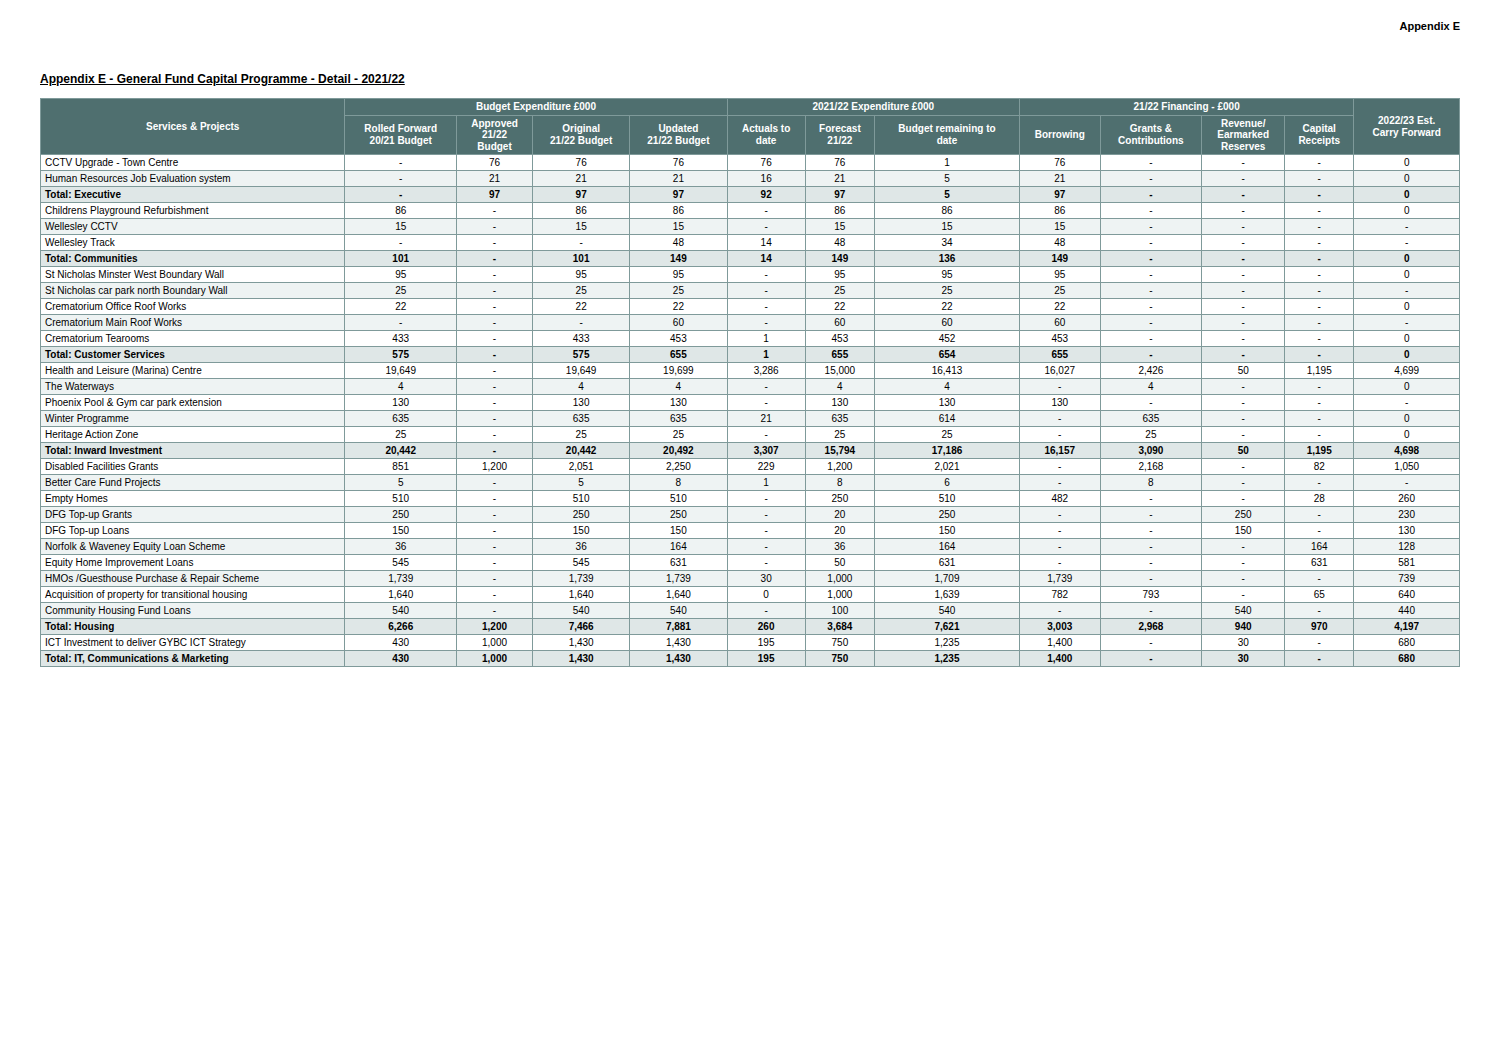Appendix E
Appendix E - General Fund Capital Programme - Detail - 2021/22
| Services & Projects | Budget Expenditure £000 | 2021/22 Expenditure £000 | 21/22 Financing - £000 | 2022/23 Est. Carry Forward |
| --- | --- | --- | --- | --- |
| Rolled Forward 20/21 Budget | Approved 21/22 Budget | Original 21/22 Budget | Updated 21/22 Budget | Actuals to date | Forecast 21/22 | Budget remaining to date | Borrowing | Grants & Contributions | Revenue/ Earmarked Reserves | Capital Receipts |
| CCTV Upgrade - Town Centre | - | 76 | 76 | 76 | 76 | 76 | 1 | 76 | - | - | - | 0 |
| Human Resources Job Evaluation system | - | 21 | 21 | 21 | 16 | 21 | 5 | 21 | - | - | - | 0 |
| Total: Executive | - | 97 | 97 | 97 | 92 | 97 | 5 | 97 | - | - | - | 0 |
| Childrens Playground Refurbishment | 86 | - | 86 | 86 | - | 86 | 86 | 86 | - | - | - | 0 |
| Wellesley CCTV | 15 | - | 15 | 15 | - | 15 | 15 | 15 | - | - | - | - |
| Wellesley Track | - | - | - | 48 | 14 | 48 | 34 | 48 | - | - | - | - |
| Total: Communities | 101 | - | 101 | 149 | 14 | 149 | 136 | 149 | - | - | - | 0 |
| St Nicholas Minster West Boundary Wall | 95 | - | 95 | 95 | - | 95 | 95 | 95 | - | - | - | 0 |
| St Nicholas car park north Boundary Wall | 25 | - | 25 | 25 | - | 25 | 25 | 25 | - | - | - | - |
| Crematorium Office Roof Works | 22 | - | 22 | 22 | - | 22 | 22 | 22 | - | - | - | 0 |
| Crematorium Main Roof Works | - | - | - | 60 | - | 60 | 60 | 60 | - | - | - | - |
| Crematorium Tearooms | 433 | - | 433 | 453 | 1 | 453 | 452 | 453 | - | - | - | 0 |
| Total: Customer Services | 575 | - | 575 | 655 | 1 | 655 | 654 | 655 | - | - | - | 0 |
| Health and Leisure (Marina) Centre | 19,649 | - | 19,649 | 19,699 | 3,286 | 15,000 | 16,413 | 16,027 | 2,426 | 50 | 1,195 | 4,699 |
| The Waterways | 4 | - | 4 | 4 | - | 4 | 4 | - | 4 | - | - | 0 |
| Phoenix Pool & Gym car park extension | 130 | - | 130 | 130 | - | 130 | 130 | 130 | - | - | - | - |
| Winter Programme | 635 | - | 635 | 635 | 21 | 635 | 614 | - | 635 | - | - | 0 |
| Heritage Action Zone | 25 | - | 25 | 25 | - | 25 | 25 | - | 25 | - | - | 0 |
| Total: Inward Investment | 20,442 | - | 20,442 | 20,492 | 3,307 | 15,794 | 17,186 | 16,157 | 3,090 | 50 | 1,195 | 4,698 |
| Disabled Facilities Grants | 851 | 1,200 | 2,051 | 2,250 | 229 | 1,200 | 2,021 | - | 2,168 | - | 82 | 1,050 |
| Better Care Fund Projects | 5 | - | 5 | 8 | 1 | 8 | 6 | - | 8 | - | - | - |
| Empty Homes | 510 | - | 510 | 510 | - | 250 | 510 | 482 | - | - | 28 | 260 |
| DFG Top-up Grants | 250 | - | 250 | 250 | - | 20 | 250 | - | - | 250 | - | 230 |
| DFG Top-up Loans | 150 | - | 150 | 150 | - | 20 | 150 | - | - | 150 | - | 130 |
| Norfolk & Waveney Equity Loan Scheme | 36 | - | 36 | 164 | - | 36 | 164 | - | - | - | 164 | 128 |
| Equity Home Improvement Loans | 545 | - | 545 | 631 | - | 50 | 631 | - | - | - | 631 | 581 |
| HMOs /Guesthouse Purchase & Repair Scheme | 1,739 | - | 1,739 | 1,739 | 30 | 1,000 | 1,709 | 1,739 | - | - | - | 739 |
| Acquisition of property for transitional housing | 1,640 | - | 1,640 | 1,640 | 0 | 1,000 | 1,639 | 782 | 793 | - | 65 | 640 |
| Community Housing Fund Loans | 540 | - | 540 | 540 | - | 100 | 540 | - | - | 540 | - | 440 |
| Total: Housing | 6,266 | 1,200 | 7,466 | 7,881 | 260 | 3,684 | 7,621 | 3,003 | 2,968 | 940 | 970 | 4,197 |
| ICT Investment to deliver GYBC ICT Strategy | 430 | 1,000 | 1,430 | 1,430 | 195 | 750 | 1,235 | 1,400 | - | 30 | - | 680 |
| Total: IT, Communications & Marketing | 430 | 1,000 | 1,430 | 1,430 | 195 | 750 | 1,235 | 1,400 | - | 30 | - | 680 |